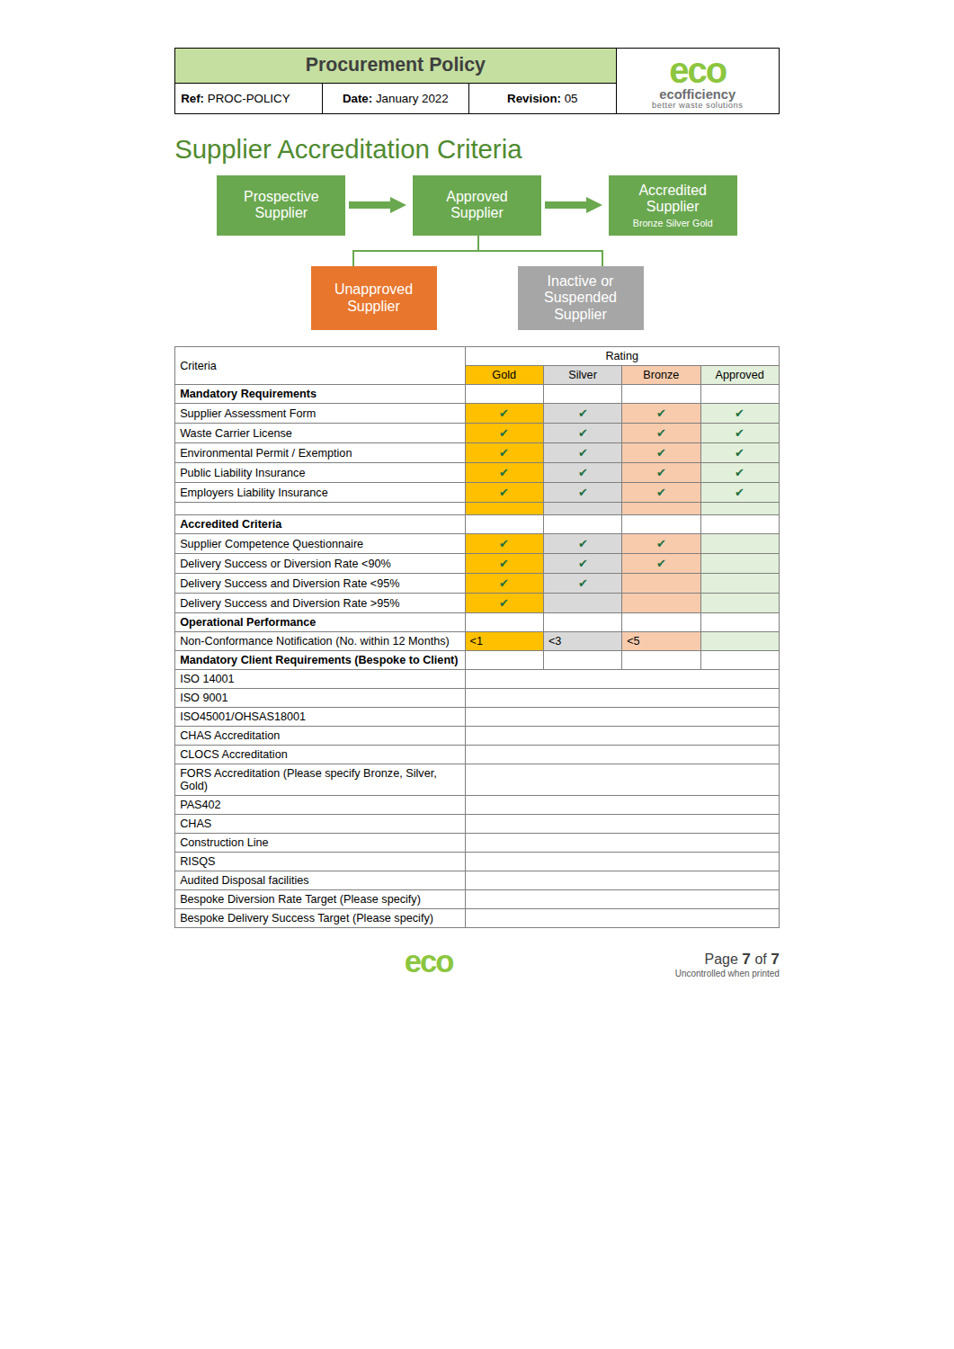| Procurement Policy | eco ecofficiency better waste solutions |
| Ref: PROC-POLICY | Date: January 2022 | Revision: 05 |
Supplier Accreditation Criteria
Prospective
Supplier
Approved
Supplier
Accredited
Supplier
Bronze Silver Gold
Unapproved
Supplier
Inactive or
Suspended
Supplier
| Criteria | Rating |
| --- | --- |
| Gold | Silver | Bronze | Approved |
| Mandatory Requirements | | | | |
| Supplier Assessment Form | ✔ | ✔ | ✔ | ✔ |
| Waste Carrier License | ✔ | ✔ | ✔ | ✔ |
| Environmental Permit / Exemption | ✔ | ✔ | ✔ | ✔ |
| Public Liability Insurance | ✔ | ✔ | ✔ | ✔ |
| Employers Liability Insurance | ✔ | ✔ | ✔ | ✔ |
| Accredited Criteria | | | | |
| Supplier Competence Questionnaire | ✔ | ✔ | ✔ | |
| Delivery Success or Diversion Rate <90% | ✔ | ✔ | ✔ | |
| Delivery Success and Diversion Rate <95% | ✔ | ✔ | | |
| Delivery Success and Diversion Rate >95% | ✔ | | | |
| Operational Performance | | | | |
| Non-Conformance Notification (No. within 12 Months) | <1 | <3 | <5 | |
| Mandatory Client Requirements (Bespoke to Client) | | | | |
| ISO 14001 | |
| ISO 9001 | |
| ISO45001/OHSAS18001 | |
| CHAS Accreditation | |
| CLOCS Accreditation | |
| FORS Accreditation (Please specify Bronze, Silver, Gold) | |
| PAS402 | |
| CHAS | |
| Construction Line | |
| RISQS | |
| Audited Disposal facilities | |
| Bespoke Diversion Rate Target (Please specify) | |
| Bespoke Delivery Success Target (Please specify) | |
eco
Page 7 of 7
Uncontrolled when printed